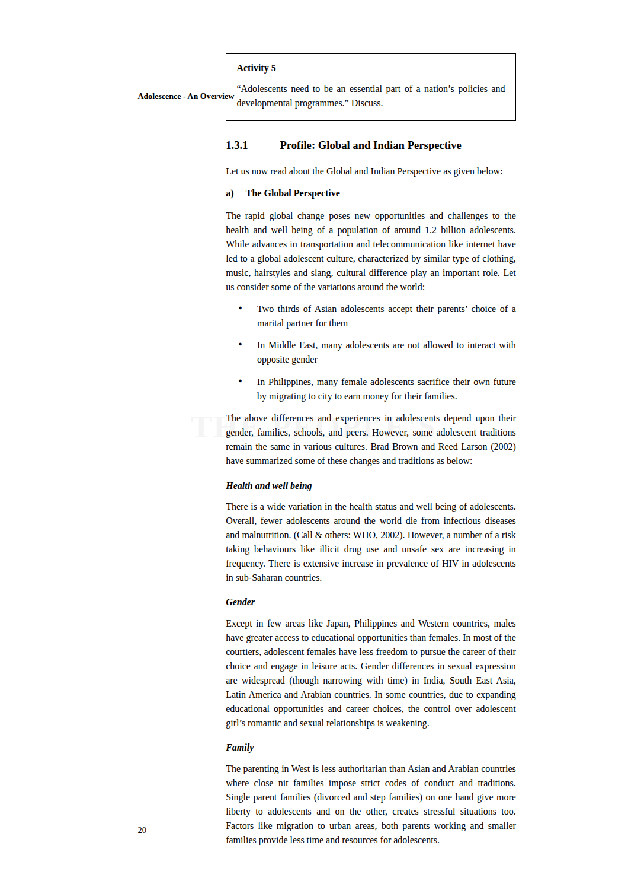THE PEOPLE'S
Adolescence - An Overview
Activity 5
“Adolescents need to be an essential part of a nation’s policies and developmental programmes.” Discuss.
1.3.1 Profile: Global and Indian Perspective
Let us now read about the Global and Indian Perspective as given below:
a) The Global Perspective
The rapid global change poses new opportunities and challenges to the health and well being of a population of around 1.2 billion adolescents. While advances in transportation and telecommunication like internet have led to a global adolescent culture, characterized by similar type of clothing, music, hairstyles and slang, cultural difference play an important role. Let us consider some of the variations around the world:
Two thirds of Asian adolescents accept their parents’ choice of a marital partner for them
In Middle East, many adolescents are not allowed to interact with opposite gender
In Philippines, many female adolescents sacrifice their own future by migrating to city to earn money for their families.
The above differences and experiences in adolescents depend upon their gender, families, schools, and peers. However, some adolescent traditions remain the same in various cultures. Brad Brown and Reed Larson (2002) have summarized some of these changes and traditions as below:
Health and well being
There is a wide variation in the health status and well being of adolescents. Overall, fewer adolescents around the world die from infectious diseases and malnutrition. (Call & others: WHO, 2002). However, a number of a risk taking behaviours like illicit drug use and unsafe sex are increasing in frequency. There is extensive increase in prevalence of HIV in adolescents in sub-Saharan countries.
Gender
Except in few areas like Japan, Philippines and Western countries, males have greater access to educational opportunities than females. In most of the courtiers, adolescent females have less freedom to pursue the career of their choice and engage in leisure acts. Gender differences in sexual expression are widespread (though narrowing with time) in India, South East Asia, Latin America and Arabian countries. In some countries, due to expanding educational opportunities and career choices, the control over adolescent girl’s romantic and sexual relationships is weakening.
Family
The parenting in West is less authoritarian than Asian and Arabian countries where close nit families impose strict codes of conduct and traditions. Single parent families (divorced and step families) on one hand give more liberty to adolescents and on the other, creates stressful situations too. Factors like migration to urban areas, both parents working and smaller families provide less time and resources for adolescents.
20